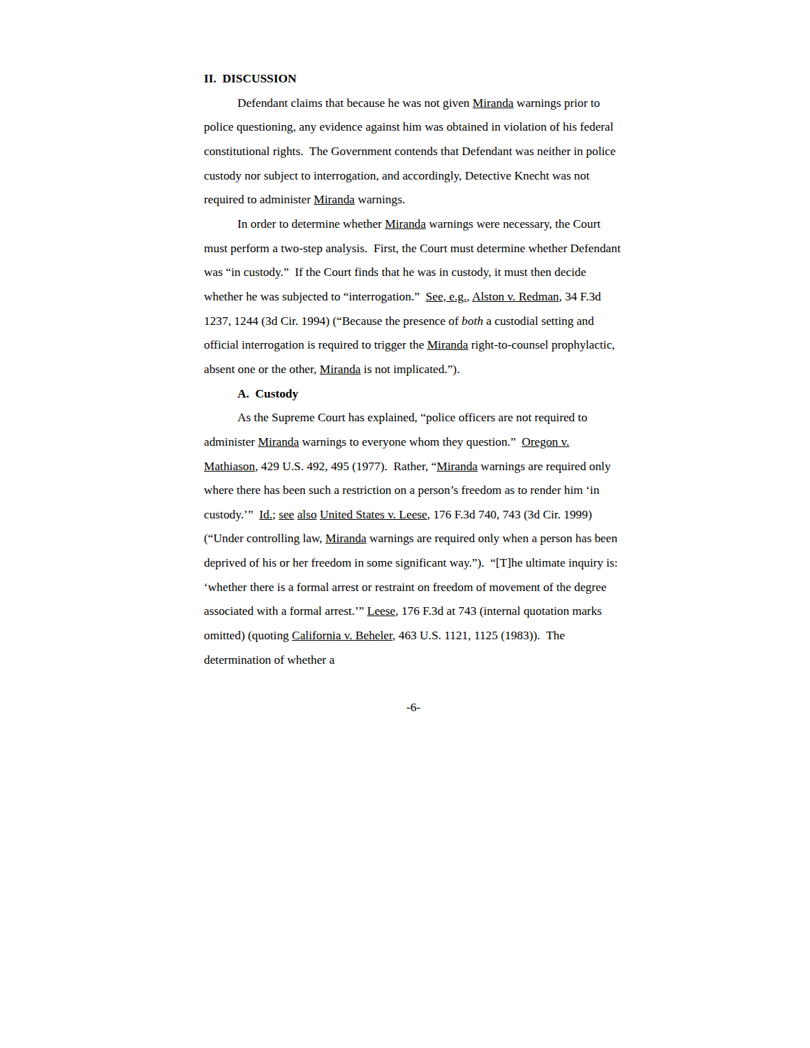II. DISCUSSION
Defendant claims that because he was not given Miranda warnings prior to police questioning, any evidence against him was obtained in violation of his federal constitutional rights. The Government contends that Defendant was neither in police custody nor subject to interrogation, and accordingly, Detective Knecht was not required to administer Miranda warnings.
In order to determine whether Miranda warnings were necessary, the Court must perform a two-step analysis. First, the Court must determine whether Defendant was “in custody.” If the Court finds that he was in custody, it must then decide whether he was subjected to “interrogation.” See, e.g., Alston v. Redman, 34 F.3d 1237, 1244 (3d Cir. 1994) (“Because the presence of both a custodial setting and official interrogation is required to trigger the Miranda right-to-counsel prophylactic, absent one or the other, Miranda is not implicated.”).
A. Custody
As the Supreme Court has explained, “police officers are not required to administer Miranda warnings to everyone whom they question.” Oregon v. Mathiason, 429 U.S. 492, 495 (1977). Rather, “Miranda warnings are required only where there has been such a restriction on a person’s freedom as to render him ‘in custody.’” Id.; see also United States v. Leese, 176 F.3d 740, 743 (3d Cir. 1999) (“Under controlling law, Miranda warnings are required only when a person has been deprived of his or her freedom in some significant way.”). “[T]he ultimate inquiry is: ‘whether there is a formal arrest or restraint on freedom of movement of the degree associated with a formal arrest.’” Leese, 176 F.3d at 743 (internal quotation marks omitted) (quoting California v. Beheler, 463 U.S. 1121, 1125 (1983)). The determination of whether a
-6-